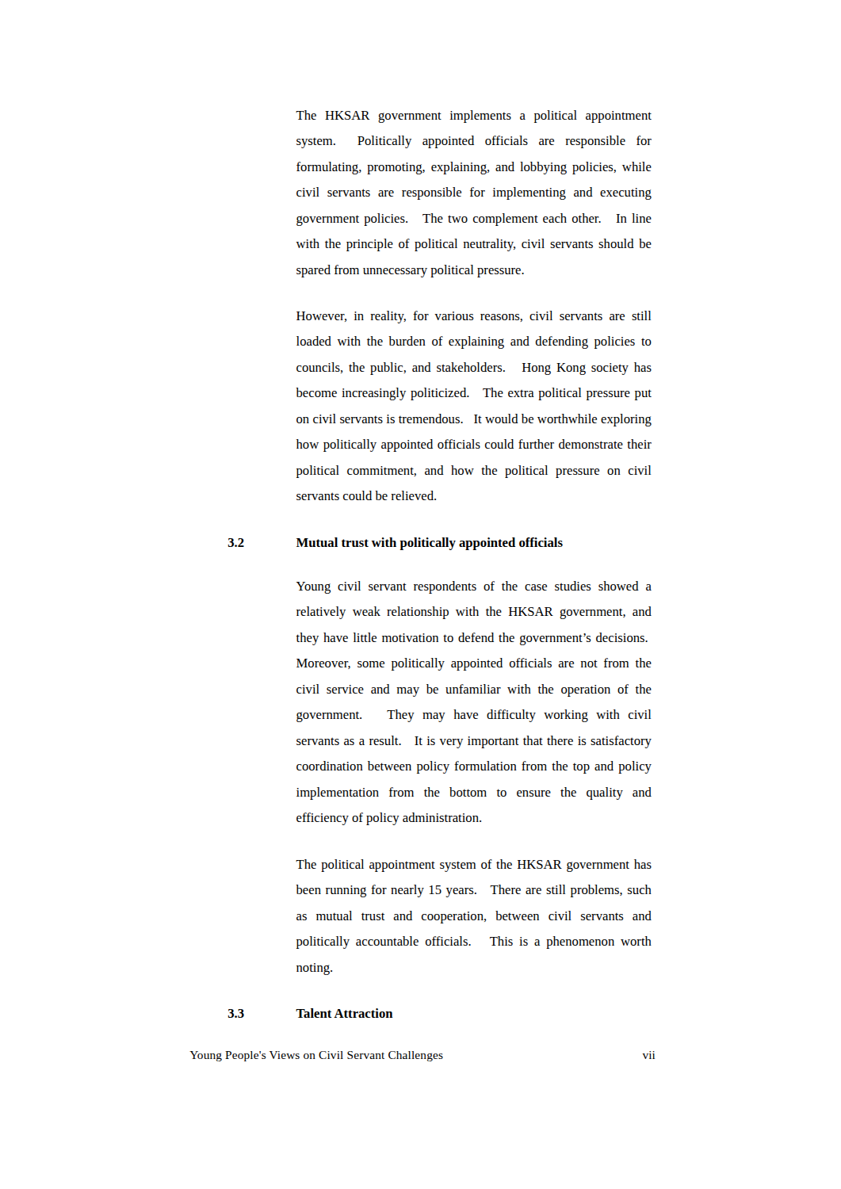The HKSAR government implements a political appointment system. Politically appointed officials are responsible for formulating, promoting, explaining, and lobbying policies, while civil servants are responsible for implementing and executing government policies. The two complement each other. In line with the principle of political neutrality, civil servants should be spared from unnecessary political pressure.
However, in reality, for various reasons, civil servants are still loaded with the burden of explaining and defending policies to councils, the public, and stakeholders. Hong Kong society has become increasingly politicized. The extra political pressure put on civil servants is tremendous. It would be worthwhile exploring how politically appointed officials could further demonstrate their political commitment, and how the political pressure on civil servants could be relieved.
3.2
Mutual trust with politically appointed officials
Young civil servant respondents of the case studies showed a relatively weak relationship with the HKSAR government, and they have little motivation to defend the government’s decisions. Moreover, some politically appointed officials are not from the civil service and may be unfamiliar with the operation of the government. They may have difficulty working with civil servants as a result. It is very important that there is satisfactory coordination between policy formulation from the top and policy implementation from the bottom to ensure the quality and efficiency of policy administration.
The political appointment system of the HKSAR government has been running for nearly 15 years. There are still problems, such as mutual trust and cooperation, between civil servants and politically accountable officials. This is a phenomenon worth noting.
3.3
Talent Attraction
Young People's Views on Civil Servant Challenges
vii